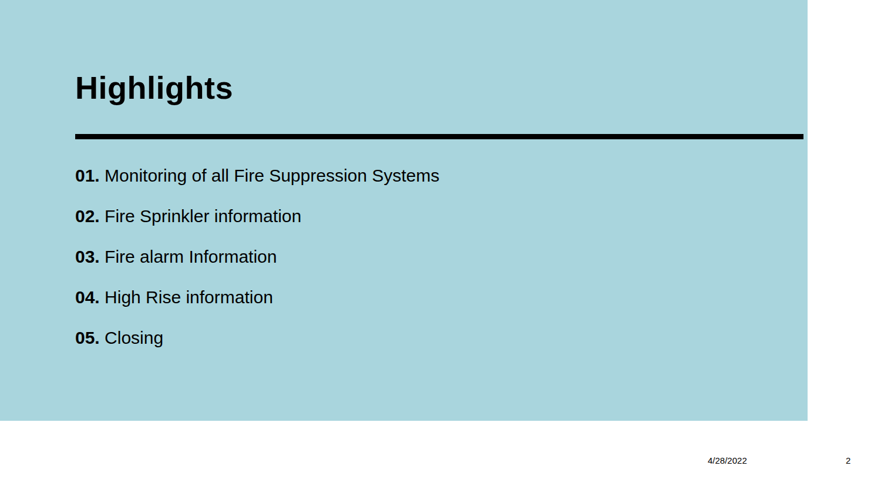Highlights
01. Monitoring of all Fire Suppression Systems
02. Fire Sprinkler information
03. Fire alarm Information
04. High Rise information
05. Closing
4/28/2022
2